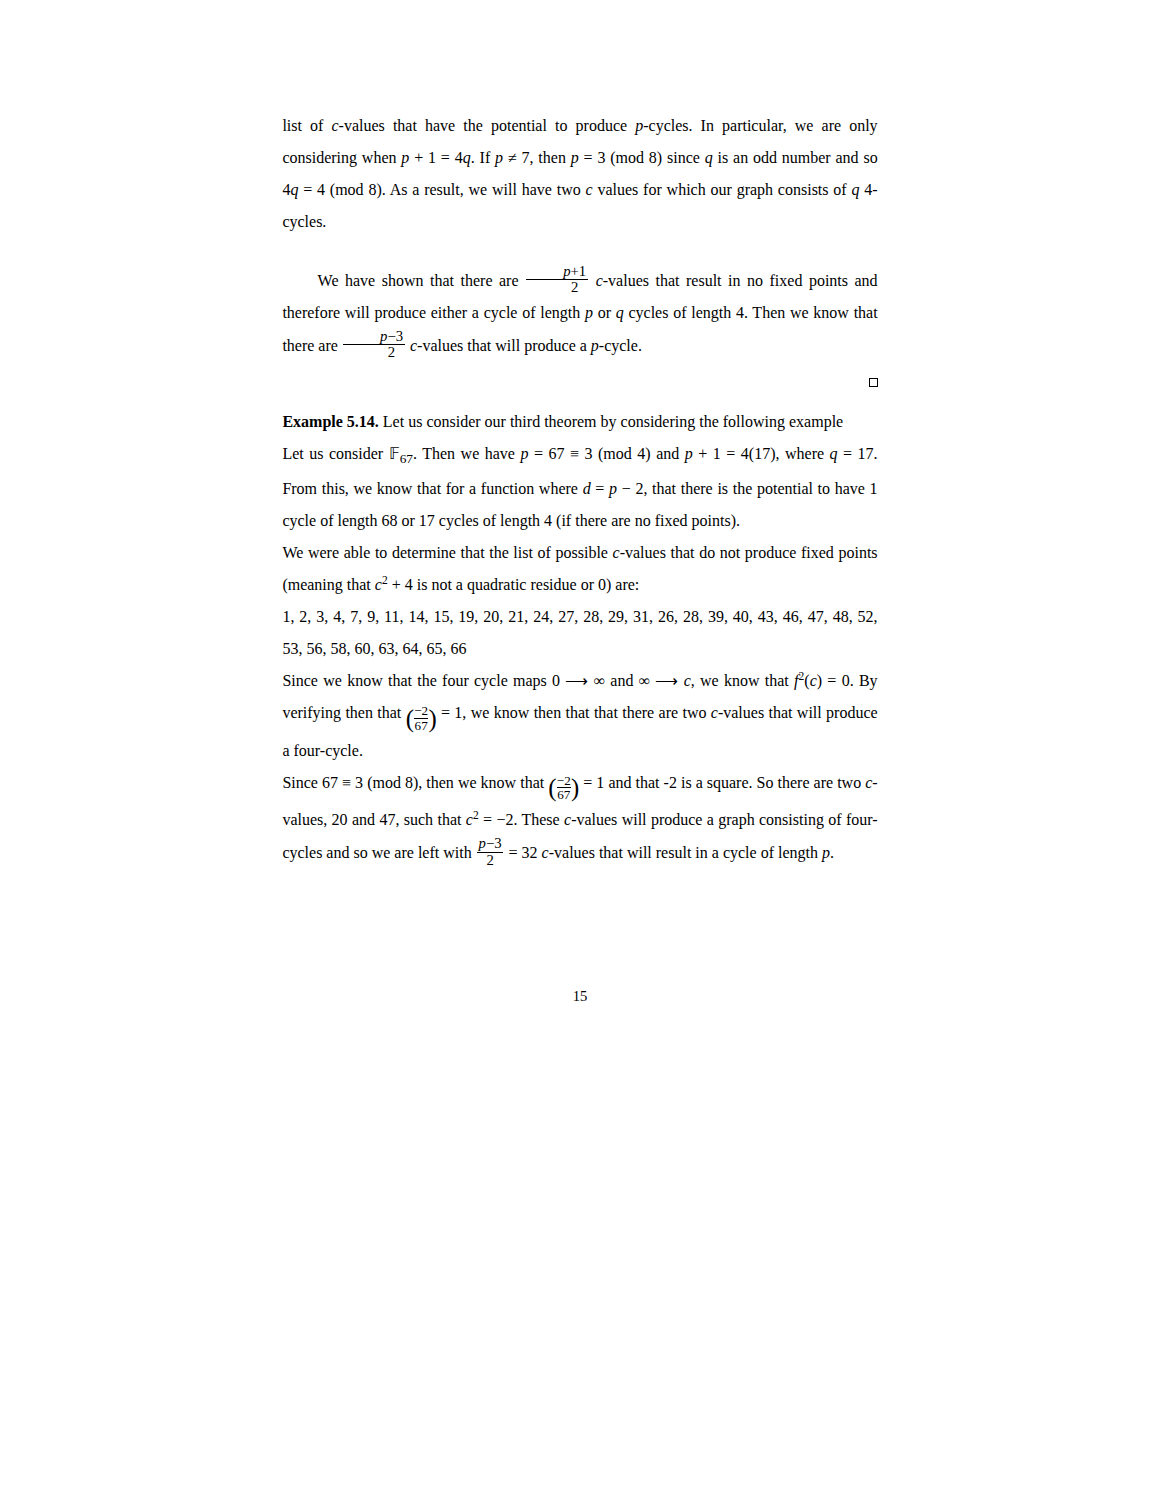list of c-values that have the potential to produce p-cycles. In particular, we are only considering when p + 1 = 4q. If p ≠ 7, then p = 3 (mod 8) since q is an odd number and so 4q = 4 (mod 8). As a result, we will have two c values for which our graph consists of q 4-cycles.
We have shown that there are p+12 c-values that result in no fixed points and therefore will produce either a cycle of length p or q cycles of length 4. Then we know that there are p−32 c-values that will produce a p-cycle.
Example 5.14. Let us consider our third theorem by considering the following example
Let us consider 𝔽67. Then we have p = 67 ≡ 3 (mod 4) and p + 1 = 4(17), where q = 17. From this, we know that for a function where d = p − 2, that there is the potential to have 1 cycle of length 68 or 17 cycles of length 4 (if there are no fixed points).
We were able to determine that the list of possible c-values that do not produce fixed points (meaning that c2 + 4 is not a quadratic residue or 0) are:
1, 2, 3, 4, 7, 9, 11, 14, 15, 19, 20, 21, 24, 27, 28, 29, 31, 26, 28, 39, 40, 43, 46, 47, 48, 52, 53, 56, 58, 60, 63, 64, 65, 66
Since we know that the four cycle maps 0 ⟶ ∞ and ∞ ⟶ c, we know that f2(c) = 0. By verifying then that (−267) = 1, we know then that that there are two c-values that will produce a four-cycle.
Since 67 ≡ 3 (mod 8), then we know that (−267) = 1 and that -2 is a square. So there are two c-values, 20 and 47, such that c2 = −2. These c-values will produce a graph consisting of four-cycles and so we are left with p−32 = 32 c-values that will result in a cycle of length p.
15